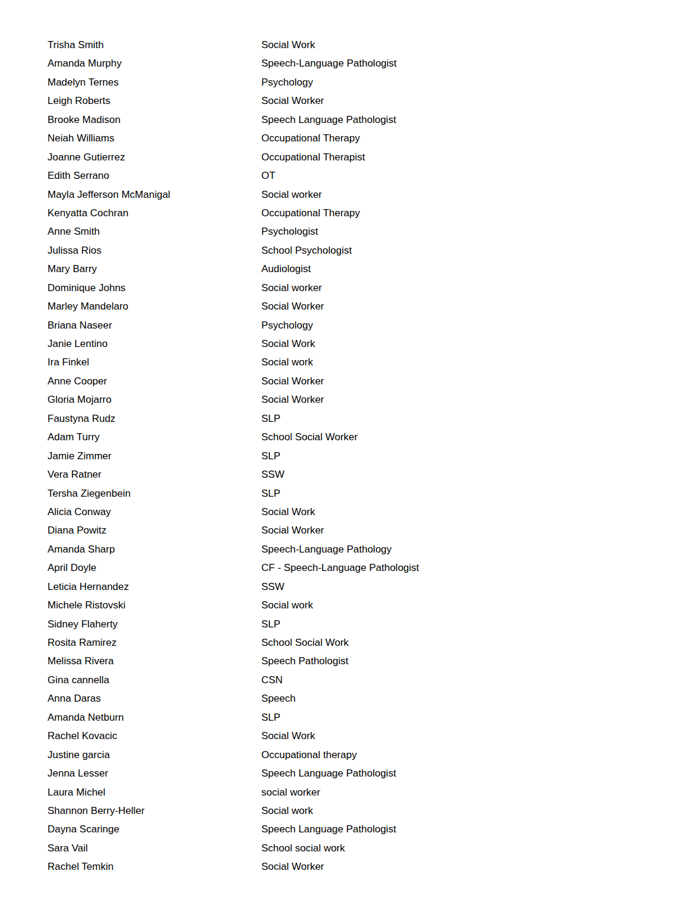| Trisha Smith | Social Work |
| Amanda Murphy | Speech-Language Pathologist |
| Madelyn Ternes | Psychology |
| Leigh Roberts | Social Worker |
| Brooke Madison | Speech Language Pathologist |
| Neiah Williams | Occupational Therapy |
| Joanne Gutierrez | Occupational Therapist |
| Edith Serrano | OT |
| Mayla Jefferson McManigal | Social worker |
| Kenyatta Cochran | Occupational Therapy |
| Anne Smith | Psychologist |
| Julissa Rios | School Psychologist |
| Mary Barry | Audiologist |
| Dominique Johns | Social worker |
| Marley Mandelaro | Social Worker |
| Briana Naseer | Psychology |
| Janie Lentino | Social Work |
| Ira Finkel | Social work |
| Anne Cooper | Social Worker |
| Gloria Mojarro | Social Worker |
| Faustyna Rudz | SLP |
| Adam Turry | School Social Worker |
| Jamie Zimmer | SLP |
| Vera Ratner | SSW |
| Tersha Ziegenbein | SLP |
| Alicia Conway | Social Work |
| Diana Powitz | Social Worker |
| Amanda Sharp | Speech-Language Pathology |
| April Doyle | CF - Speech-Language Pathologist |
| Leticia Hernandez | SSW |
| Michele Ristovski | Social work |
| Sidney Flaherty | SLP |
| Rosita Ramirez | School Social Work |
| Melissa Rivera | Speech Pathologist |
| Gina cannella | CSN |
| Anna Daras | Speech |
| Amanda Netburn | SLP |
| Rachel Kovacic | Social Work |
| Justine garcia | Occupational therapy |
| Jenna Lesser | Speech Language Pathologist |
| Laura Michel | social worker |
| Shannon Berry-Heller | Social work |
| Dayna Scaringe | Speech Language Pathologist |
| Sara Vail | School social work |
| Rachel Temkin | Social Worker |